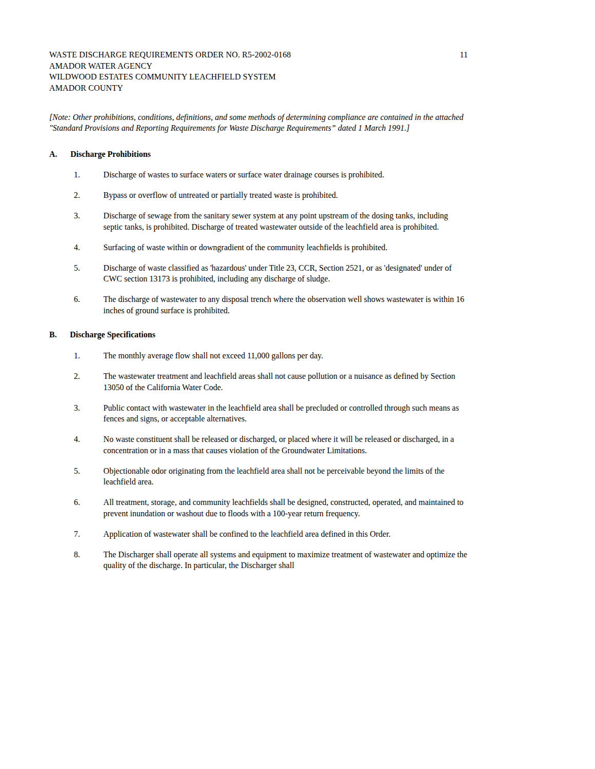11
Waste Discharge Requirements Order No. R5-2002-0168
Amador Water Agency
Wildwood Estates Community Leachfield System
Amador County
[Note: Other prohibitions, conditions, definitions, and some methods of determining compliance are contained in the attached "Standard Provisions and Reporting Requirements for Waste Discharge Requirements” dated 1 March 1991.]
A. Discharge Prohibitions
Discharge of wastes to surface waters or surface water drainage courses is prohibited.
Bypass or overflow of untreated or partially treated waste is prohibited.
Discharge of sewage from the sanitary sewer system at any point upstream of the dosing tanks, including septic tanks, is prohibited. Discharge of treated wastewater outside of the leachfield area is prohibited.
Surfacing of waste within or downgradient of the community leachfields is prohibited.
Discharge of waste classified as 'hazardous' under Title 23, CCR, Section 2521, or as 'designated' under of CWC section 13173 is prohibited, including any discharge of sludge.
The discharge of wastewater to any disposal trench where the observation well shows wastewater is within 16 inches of ground surface is prohibited.
B. Discharge Specifications
The monthly average flow shall not exceed 11,000 gallons per day.
The wastewater treatment and leachfield areas shall not cause pollution or a nuisance as defined by Section 13050 of the California Water Code.
Public contact with wastewater in the leachfield area shall be precluded or controlled through such means as fences and signs, or acceptable alternatives.
No waste constituent shall be released or discharged, or placed where it will be released or discharged, in a concentration or in a mass that causes violation of the Groundwater Limitations.
Objectionable odor originating from the leachfield area shall not be perceivable beyond the limits of the leachfield area.
All treatment, storage, and community leachfields shall be designed, constructed, operated, and maintained to prevent inundation or washout due to floods with a 100-year return frequency.
Application of wastewater shall be confined to the leachfield area defined in this Order.
The Discharger shall operate all systems and equipment to maximize treatment of wastewater and optimize the quality of the discharge. In particular, the Discharger shall